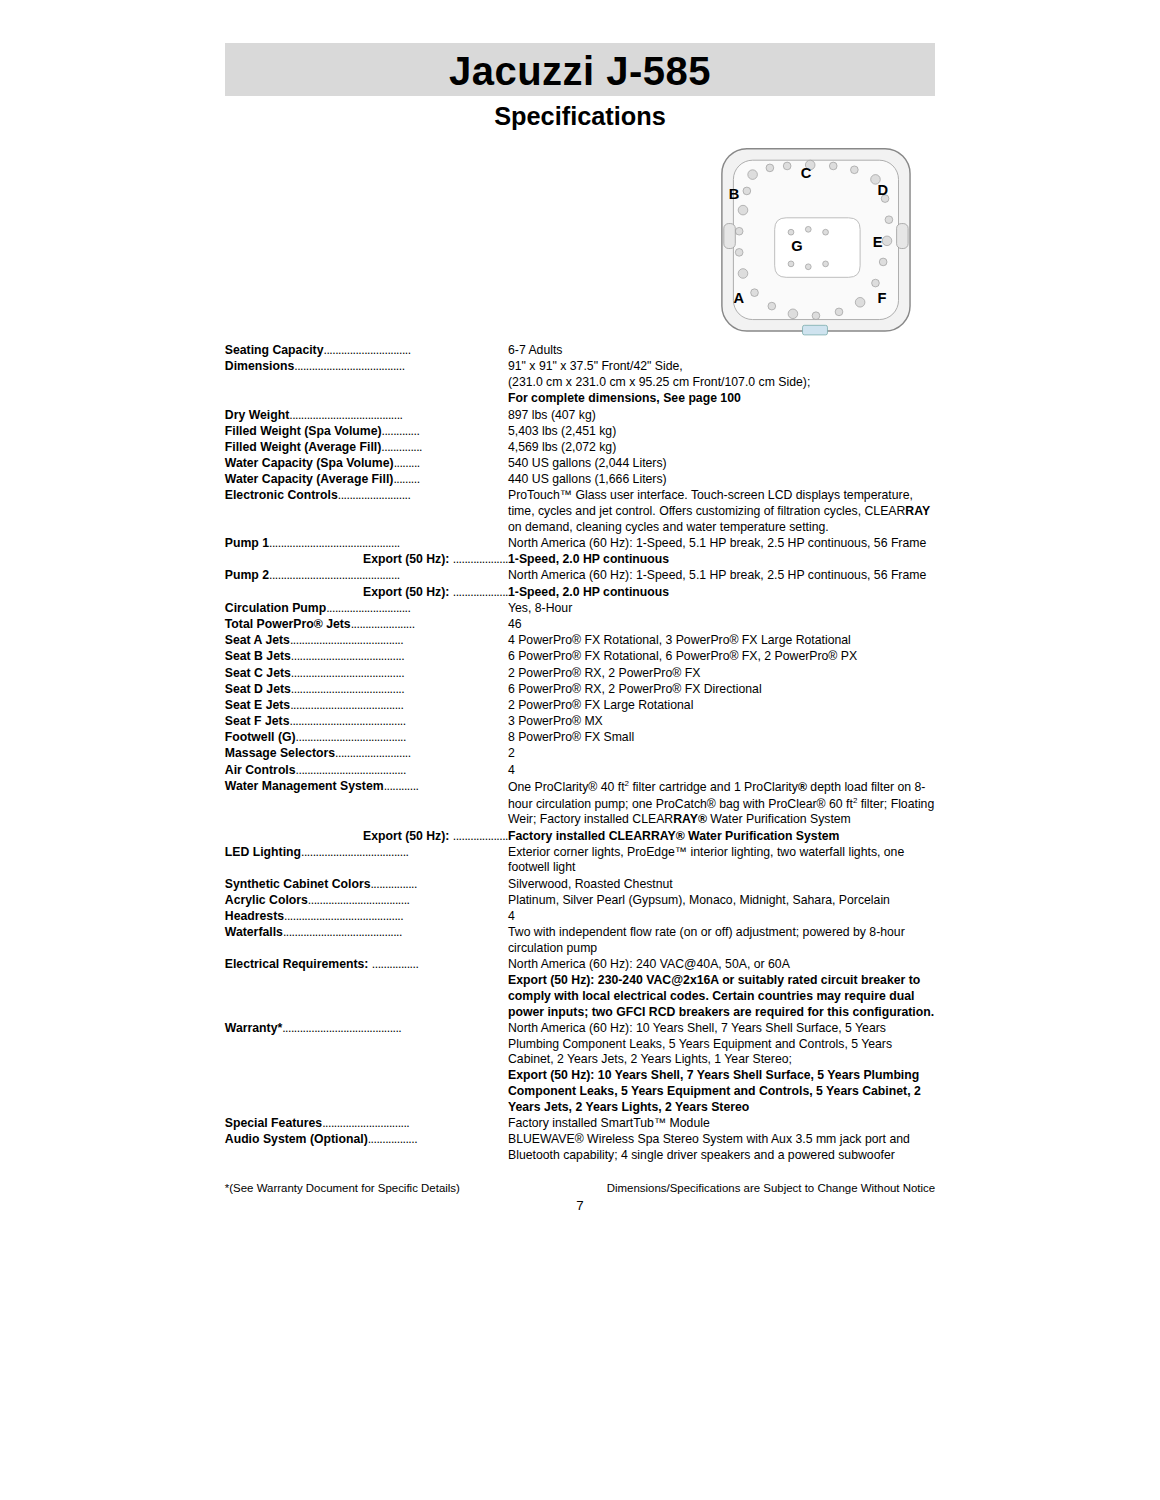Jacuzzi J-585
Specifications
B C D G E A F
| Seating Capacity .............................. | 6-7 Adults |
| Dimensions ...................................... | 91" x 91" x 37.5" Front/42" Side, |
| | (231.0 cm x 231.0 cm x 95.25 cm Front/107.0 cm Side); |
| | For complete dimensions, See page 100 |
| Dry Weight ....................................... | 897 lbs (407 kg) |
| Filled Weight (Spa Volume) ............. | 5,403 lbs (2,451 kg) |
| Filled Weight (Average Fill) .............. | 4,569 lbs (2,072 kg) |
| Water Capacity (Spa Volume) ......... | 540 US gallons (2,044 Liters) |
| Water Capacity (Average Fill) ......... | 440 US gallons (1,666 Liters) |
| Electronic Controls ......................... | ProTouch™ Glass user interface. Touch-screen LCD displays temperature, time, cycles and jet control. Offers customizing of filtration cycles, CLEAR RAY on demand, cleaning cycles and water temperature setting. |
| Pump 1 ............................................. | North America (60 Hz): 1-Speed, 5.1 HP break, 2.5 HP continuous, 56 Frame |
| Export (50 Hz): ................... | 1-Speed, 2.0 HP continuous |
| Pump 2 ............................................. | North America (60 Hz): 1-Speed, 5.1 HP break, 2.5 HP continuous, 56 Frame |
| Export (50 Hz): ................... | 1-Speed, 2.0 HP continuous |
| Circulation Pump ............................. | Yes, 8-Hour |
| Total PowerPro® Jets ...................... | 46 |
| Seat A Jets ....................................... | 4 PowerPro® FX Rotational, 3 PowerPro® FX Large Rotational |
| Seat B Jets ....................................... | 6 PowerPro® FX Rotational, 6 PowerPro® FX, 2 PowerPro® PX |
| Seat C Jets ....................................... | 2 PowerPro® RX, 2 PowerPro® FX |
| Seat D Jets ....................................... | 6 PowerPro® RX, 2 PowerPro® FX Directional |
| Seat E Jets ....................................... | 2 PowerPro® FX Large Rotational |
| Seat F Jets ........................................ | 3 PowerPro® MX |
| Footwell (G) ...................................... | 8 PowerPro® FX Small |
| Massage Selectors .......................... | 2 |
| Air Controls ...................................... | 4 |
| Water Management System ............ | One ProClarity® 40 ft 2 filter cartridge and 1 ProClarity ® depth load filter on 8-hour circulation pump; one ProCatch® bag with ProClear® 60 ft 2 filter; Floating Weir; Factory installed CLEAR RAY® Water Purification System |
| Export (50 Hz): ................... | Factory installed CLEARRAY® Water Purification System |
| LED Lighting ..................................... | Exterior corner lights, ProEdge™ interior lighting, two waterfall lights, one footwell light |
| Synthetic Cabinet Colors ................ | Silverwood, Roasted Chestnut |
| Acrylic Colors ................................... | Platinum, Silver Pearl (Gypsum), Monaco, Midnight, Sahara, Porcelain |
| Headrests ......................................... | 4 |
| Waterfalls ......................................... | Two with independent flow rate (on or off) adjustment; powered by 8-hour circulation pump |
| Electrical Requirements: ................ | North America (60 Hz): 240 VAC@40A, 50A, or 60A |
| | Export (50 Hz): 230-240 VAC@2x16A or suitably rated circuit breaker to comply with local electrical codes. Certain countries may require dual power inputs; two GFCI RCD breakers are required for this configuration. |
| Warranty* ......................................... | North America (60 Hz): 10 Years Shell, 7 Years Shell Surface, 5 Years Plumbing Component Leaks, 5 Years Equipment and Controls, 5 Years Cabinet, 2 Years Jets, 2 Years Lights, 1 Year Stereo; |
| | Export (50 Hz): 10 Years Shell, 7 Years Shell Surface, 5 Years Plumbing Component Leaks, 5 Years Equipment and Controls, 5 Years Cabinet, 2 Years Jets, 2 Years Lights, 2 Years Stereo |
| Special Features .............................. | Factory installed SmartTub™ Module |
| Audio System (Optional) ................. | BLUEWAVE® Wireless Spa Stereo System with Aux 3.5 mm jack port and Bluetooth capability; 4 single driver speakers and a powered subwoofer |
*(See Warranty Document for Specific Details) Dimensions/Specifications are Subject to Change Without Notice
7